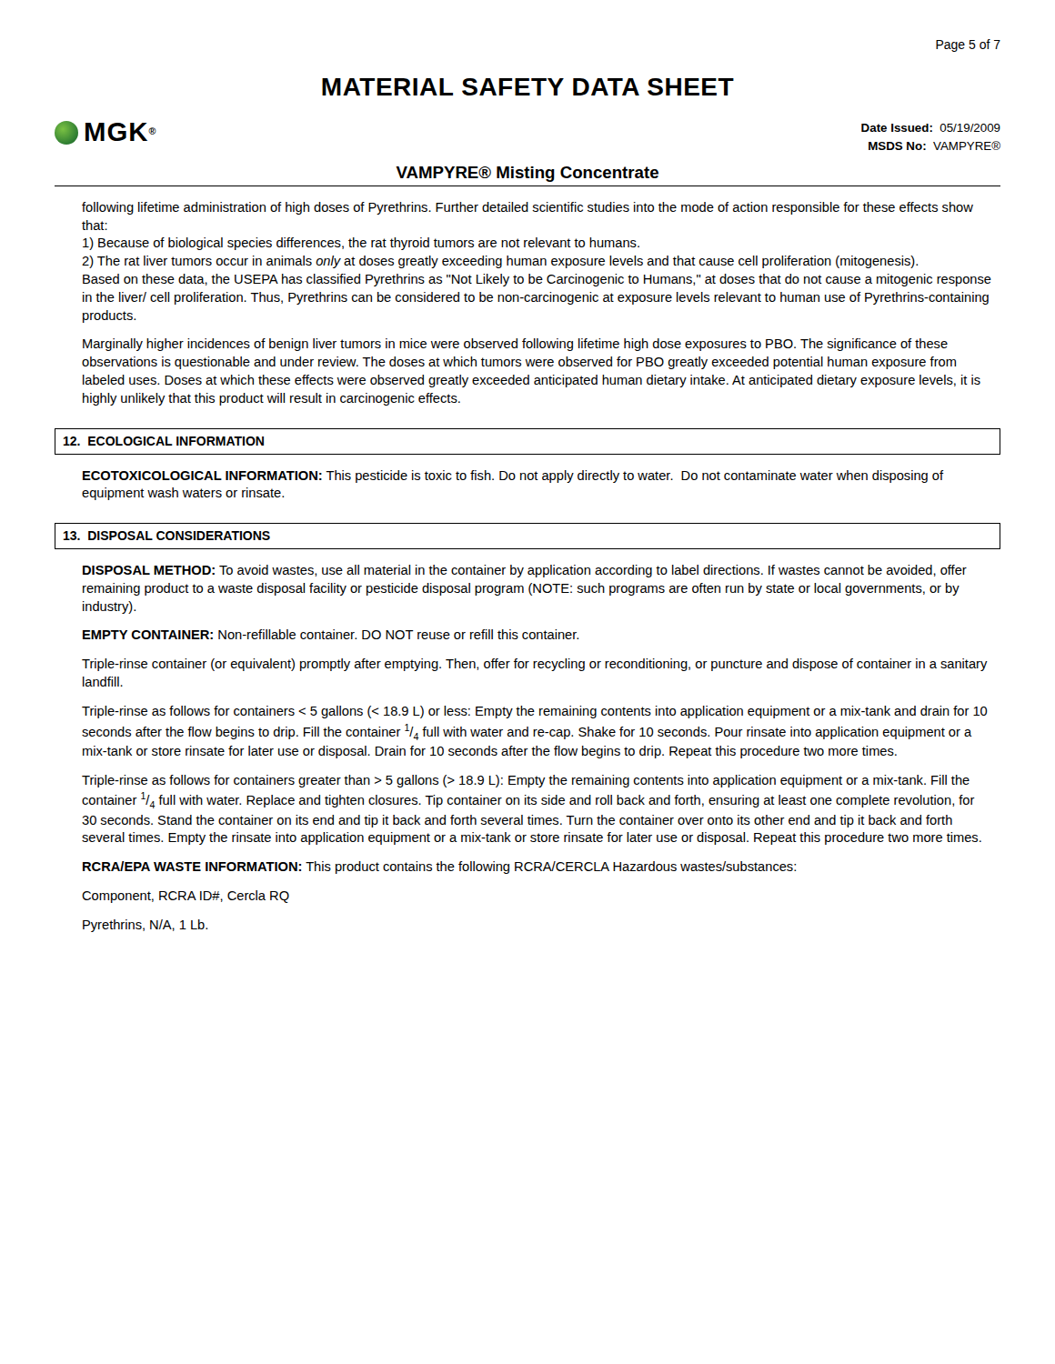Page 5 of 7
MATERIAL SAFETY DATA SHEET
MGK®
Date Issued: 05/19/2009
MSDS No: VAMPYRE®
VAMPYRE® Misting Concentrate
following lifetime administration of high doses of Pyrethrins. Further detailed scientific studies into the mode of action responsible for these effects show that:
1) Because of biological species differences, the rat thyroid tumors are not relevant to humans.
2) The rat liver tumors occur in animals only at doses greatly exceeding human exposure levels and that cause cell proliferation (mitogenesis).
Based on these data, the USEPA has classified Pyrethrins as "Not Likely to be Carcinogenic to Humans," at doses that do not cause a mitogenic response in the liver/ cell proliferation. Thus, Pyrethrins can be considered to be non-carcinogenic at exposure levels relevant to human use of Pyrethrins-containing products.
Marginally higher incidences of benign liver tumors in mice were observed following lifetime high dose exposures to PBO. The significance of these observations is questionable and under review. The doses at which tumors were observed for PBO greatly exceeded potential human exposure from labeled uses. Doses at which these effects were observed greatly exceeded anticipated human dietary intake. At anticipated dietary exposure levels, it is highly unlikely that this product will result in carcinogenic effects.
12. ECOLOGICAL INFORMATION
ECOTOXICOLOGICAL INFORMATION: This pesticide is toxic to fish. Do not apply directly to water. Do not contaminate water when disposing of equipment wash waters or rinsate.
13. DISPOSAL CONSIDERATIONS
DISPOSAL METHOD: To avoid wastes, use all material in the container by application according to label directions. If wastes cannot be avoided, offer remaining product to a waste disposal facility or pesticide disposal program (NOTE: such programs are often run by state or local governments, or by industry).
EMPTY CONTAINER: Non-refillable container. DO NOT reuse or refill this container.
Triple-rinse container (or equivalent) promptly after emptying. Then, offer for recycling or reconditioning, or puncture and dispose of container in a sanitary landfill.
Triple-rinse as follows for containers < 5 gallons (< 18.9 L) or less: Empty the remaining contents into application equipment or a mix-tank and drain for 10 seconds after the flow begins to drip. Fill the container 1/4 full with water and re-cap. Shake for 10 seconds. Pour rinsate into application equipment or a mix-tank or store rinsate for later use or disposal. Drain for 10 seconds after the flow begins to drip. Repeat this procedure two more times.
Triple-rinse as follows for containers greater than > 5 gallons (> 18.9 L): Empty the remaining contents into application equipment or a mix-tank. Fill the container 1/4 full with water. Replace and tighten closures. Tip container on its side and roll back and forth, ensuring at least one complete revolution, for 30 seconds. Stand the container on its end and tip it back and forth several times. Turn the container over onto its other end and tip it back and forth several times. Empty the rinsate into application equipment or a mix-tank or store rinsate for later use or disposal. Repeat this procedure two more times.
RCRA/EPA WASTE INFORMATION: This product contains the following RCRA/CERCLA Hazardous wastes/substances:
Component, RCRA ID#, Cercla RQ
Pyrethrins, N/A, 1 Lb.